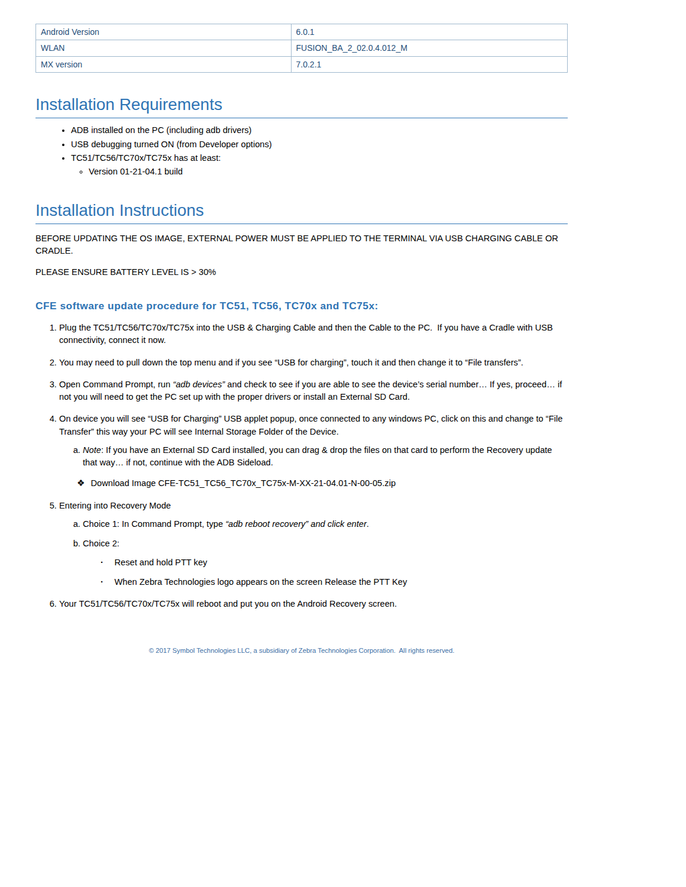| Android Version | 6.0.1 |
| WLAN | FUSION_BA_2_02.0.4.012_M |
| MX version | 7.0.2.1 |
Installation Requirements
ADB installed on the PC (including adb drivers)
USB debugging turned ON (from Developer options)
TC51/TC56/TC70x/TC75x has at least:
Version 01-21-04.1 build
Installation Instructions
BEFORE UPDATING THE OS IMAGE, EXTERNAL POWER MUST BE APPLIED TO THE TERMINAL VIA USB CHARGING CABLE OR CRADLE.
PLEASE ENSURE BATTERY LEVEL IS > 30%
CFE software update procedure for TC51, TC56, TC70x and TC75x:
Plug the TC51/TC56/TC70x/TC75x into the USB & Charging Cable and then the Cable to the PC. If you have a Cradle with USB connectivity, connect it now.
You may need to pull down the top menu and if you see “USB for charging”, touch it and then change it to “File transfers”.
Open Command Prompt, run “adb devices” and check to see if you are able to see the device’s serial number… If yes, proceed… if not you will need to get the PC set up with the proper drivers or install an External SD Card.
On device you will see “USB for Charging” USB applet popup, once connected to any windows PC, click on this and change to “File Transfer” this way your PC will see Internal Storage Folder of the Device.
Note: If you have an External SD Card installed, you can drag & drop the files on that card to perform the Recovery update that way… if not, continue with the ADB Sideload.
Download Image CFE-TC51_TC56_TC70x_TC75x-M-XX-21-04.01-N-00-05.zip
Entering into Recovery Mode
Choice 1: In Command Prompt, type “adb reboot recovery” and click enter.
Choice 2:
Reset and hold PTT key
When Zebra Technologies logo appears on the screen Release the PTT Key
Your TC51/TC56/TC70x/TC75x will reboot and put you on the Android Recovery screen.
© 2017 Symbol Technologies LLC, a subsidiary of Zebra Technologies Corporation. All rights reserved.